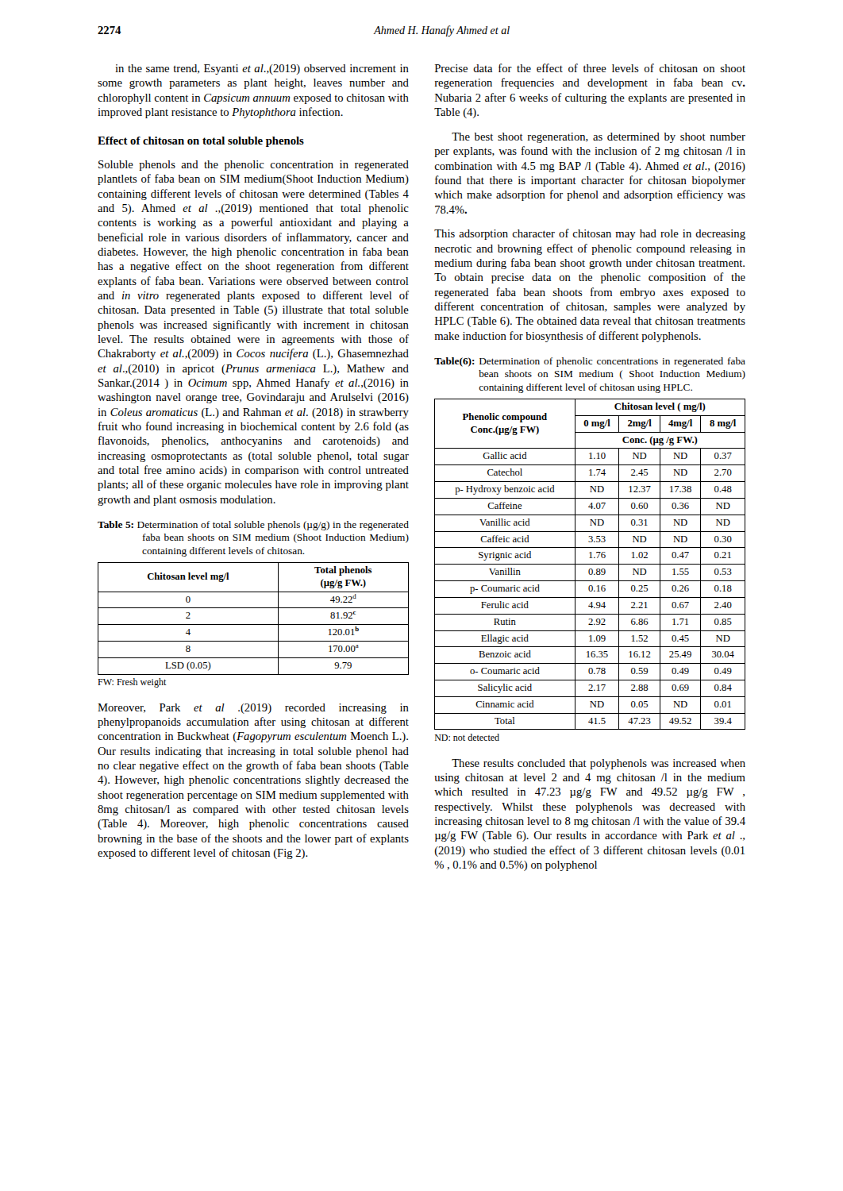2274 Ahmed H. Hanafy Ahmed et al
in the same trend, Esyanti et al.,(2019) observed increment in some growth parameters as plant height, leaves number and chlorophyll content in Capsicum annuum exposed to chitosan with improved plant resistance to Phytophthora infection.
Effect of chitosan on total soluble phenols
Soluble phenols and the phenolic concentration in regenerated plantlets of faba bean on SIM medium(Shoot Induction Medium) containing different levels of chitosan were determined (Tables 4 and 5). Ahmed et al .,(2019) mentioned that total phenolic contents is working as a powerful antioxidant and playing a beneficial role in various disorders of inflammatory, cancer and diabetes. However, the high phenolic concentration in faba bean has a negative effect on the shoot regeneration from different explants of faba bean. Variations were observed between control and in vitro regenerated plants exposed to different level of chitosan. Data presented in Table (5) illustrate that total soluble phenols was increased significantly with increment in chitosan level. The results obtained were in agreements with those of Chakraborty et al.,(2009) in Cocos nucifera (L.), Ghasemnezhad et al.,(2010) in apricot (Prunus armeniaca L.), Mathew and Sankar.(2014 ) in Ocimum spp, Ahmed Hanafy et al.,(2016) in washington navel orange tree, Govindaraju and Arulselvi (2016) in Coleus aromaticus (L.) and Rahman et al. (2018) in strawberry fruit who found increasing in biochemical content by 2.6 fold (as flavonoids, phenolics, anthocyanins and carotenoids) and increasing osmoprotectants as (total soluble phenol, total sugar and total free amino acids) in comparison with control untreated plants; all of these organic molecules have role in improving plant growth and plant osmosis modulation.
Table 5: Determination of total soluble phenols (µg/g) in the regenerated faba bean shoots on SIM medium (Shoot Induction Medium) containing different levels of chitosan.
| Chitosan level mg/l | Total phenols (µg/g FW.) |
| --- | --- |
| 0 | 49.22 d |
| 2 | 81.92 c |
| 4 | 120.01 b |
| 8 | 170.00 a |
| LSD (0.05) | 9.79 |
FW: Fresh weight
Moreover, Park et al .(2019) recorded increasing in phenylpropanoids accumulation after using chitosan at different concentration in Buckwheat (Fagopyrum esculentum Moench L.). Our results indicating that increasing in total soluble phenol had no clear negative effect on the growth of faba bean shoots (Table 4). However, high phenolic concentrations slightly decreased the shoot regeneration percentage on SIM medium supplemented with 8mg chitosan/l as compared with other tested chitosan levels (Table 4). Moreover, high phenolic concentrations caused browning in the base of the shoots and the lower part of explants exposed to different level of chitosan (Fig 2).
Precise data for the effect of three levels of chitosan on shoot regeneration frequencies and development in faba bean cv. Nubaria 2 after 6 weeks of culturing the explants are presented in Table (4).
The best shoot regeneration, as determined by shoot number per explants, was found with the inclusion of 2 mg chitosan /l in combination with 4.5 mg BAP /l (Table 4). Ahmed et al., (2016) found that there is important character for chitosan biopolymer which make adsorption for phenol and adsorption efficiency was 78.4%.
This adsorption character of chitosan may had role in decreasing necrotic and browning effect of phenolic compound releasing in medium during faba bean shoot growth under chitosan treatment. To obtain precise data on the phenolic composition of the regenerated faba bean shoots from embryo axes exposed to different concentration of chitosan, samples were analyzed by HPLC (Table 6). The obtained data reveal that chitosan treatments make induction for biosynthesis of different polyphenols.
Table(6): Determination of phenolic concentrations in regenerated faba bean shoots on SIM medium ( Shoot Induction Medium) containing different level of chitosan using HPLC.
| Phenolic compound Conc.(µg/g FW) | Chitosan level ( mg/l) |
| --- | --- |
| 0 mg/l | 2mg/l | 4mg/l | 8 mg/l |
| Conc. (µg /g FW.) |
| Gallic acid | 1.10 | ND | ND | 0.37 |
| Catechol | 1.74 | 2.45 | ND | 2.70 |
| p- Hydroxy benzoic acid | ND | 12.37 | 17.38 | 0.48 |
| Caffeine | 4.07 | 0.60 | 0.36 | ND |
| Vanillic acid | ND | 0.31 | ND | ND |
| Caffeic acid | 3.53 | ND | ND | 0.30 |
| Syrignic acid | 1.76 | 1.02 | 0.47 | 0.21 |
| Vanillin | 0.89 | ND | 1.55 | 0.53 |
| p- Coumaric acid | 0.16 | 0.25 | 0.26 | 0.18 |
| Ferulic acid | 4.94 | 2.21 | 0.67 | 2.40 |
| Rutin | 2.92 | 6.86 | 1.71 | 0.85 |
| Ellagic acid | 1.09 | 1.52 | 0.45 | ND |
| Benzoic acid | 16.35 | 16.12 | 25.49 | 30.04 |
| o- Coumaric acid | 0.78 | 0.59 | 0.49 | 0.49 |
| Salicylic acid | 2.17 | 2.88 | 0.69 | 0.84 |
| Cinnamic acid | ND | 0.05 | ND | 0.01 |
| Total | 41.5 | 47.23 | 49.52 | 39.4 |
ND: not detected
These results concluded that polyphenols was increased when using chitosan at level 2 and 4 mg chitosan /l in the medium which resulted in 47.23 µg/g FW and 49.52 µg/g FW , respectively. Whilst these polyphenols was decreased with increasing chitosan level to 8 mg chitosan /l with the value of 39.4 µg/g FW (Table 6). Our results in accordance with Park et al .,(2019) who studied the effect of 3 different chitosan levels (0.01 % , 0.1% and 0.5%) on polyphenol